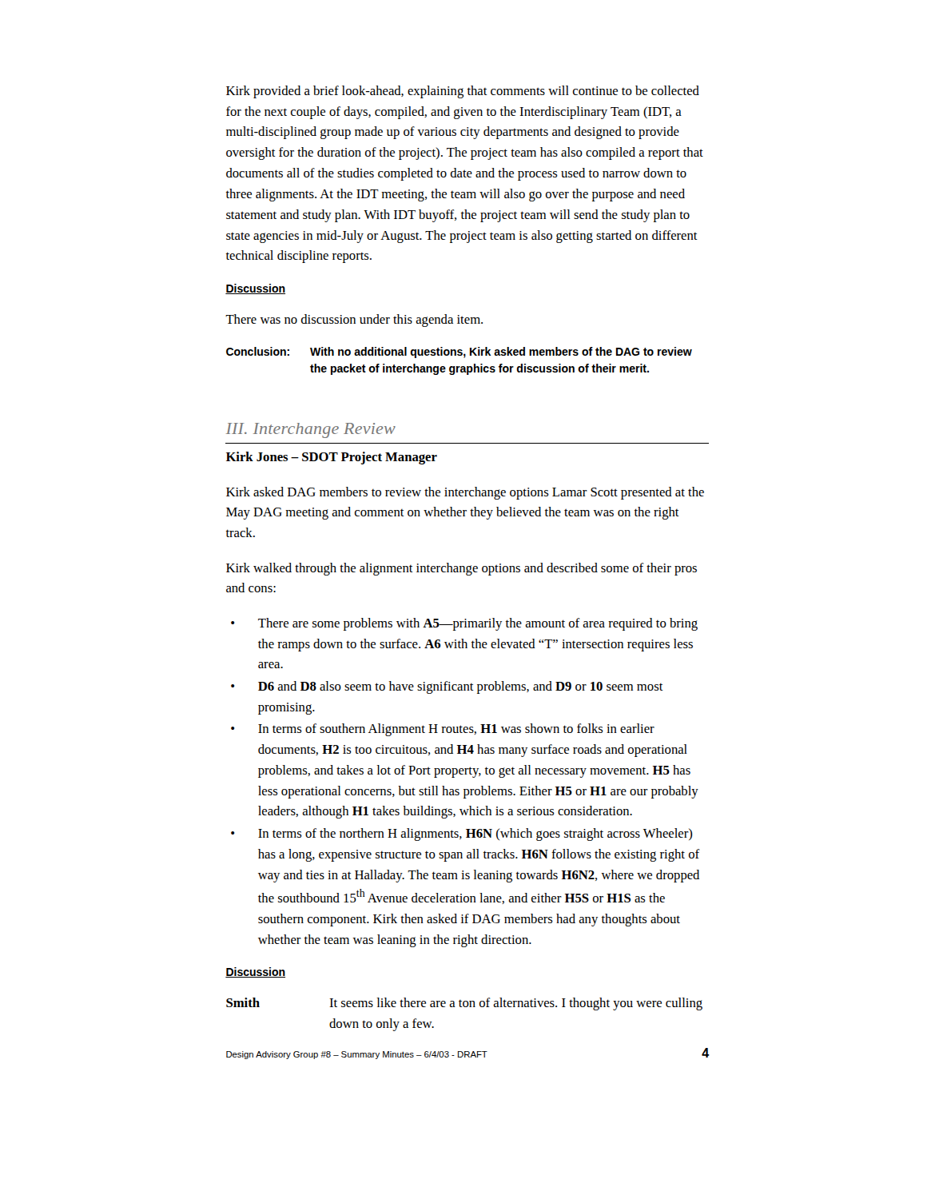Kirk provided a brief look-ahead, explaining that comments will continue to be collected for the next couple of days, compiled, and given to the Interdisciplinary Team (IDT, a multi-disciplined group made up of various city departments and designed to provide oversight for the duration of the project). The project team has also compiled a report that documents all of the studies completed to date and the process used to narrow down to three alignments. At the IDT meeting, the team will also go over the purpose and need statement and study plan. With IDT buyoff, the project team will send the study plan to state agencies in mid-July or August. The project team is also getting started on different technical discipline reports.
Discussion
There was no discussion under this agenda item.
Conclusion:
With no additional questions, Kirk asked members of the DAG to review the packet of interchange graphics for discussion of their merit.
III. Interchange Review
Kirk Jones – SDOT Project Manager
Kirk asked DAG members to review the interchange options Lamar Scott presented at the May DAG meeting and comment on whether they believed the team was on the right track.
Kirk walked through the alignment interchange options and described some of their pros and cons:
There are some problems with A5—primarily the amount of area required to bring the ramps down to the surface. A6 with the elevated “T” intersection requires less area.
D6 and D8 also seem to have significant problems, and D9 or 10 seem most promising.
In terms of southern Alignment H routes, H1 was shown to folks in earlier documents, H2 is too circuitous, and H4 has many surface roads and operational problems, and takes a lot of Port property, to get all necessary movement. H5 has less operational concerns, but still has problems. Either H5 or H1 are our probably leaders, although H1 takes buildings, which is a serious consideration.
In terms of the northern H alignments, H6N (which goes straight across Wheeler) has a long, expensive structure to span all tracks. H6N follows the existing right of way and ties in at Halladay. The team is leaning towards H6N2, where we dropped the southbound 15th Avenue deceleration lane, and either H5S or H1S as the southern component. Kirk then asked if DAG members had any thoughts about whether the team was leaning in the right direction.
Discussion
Smith
It seems like there are a ton of alternatives. I thought you were culling down to only a few.
Design Advisory Group #8 – Summary Minutes – 6/4/03 - DRAFT
4